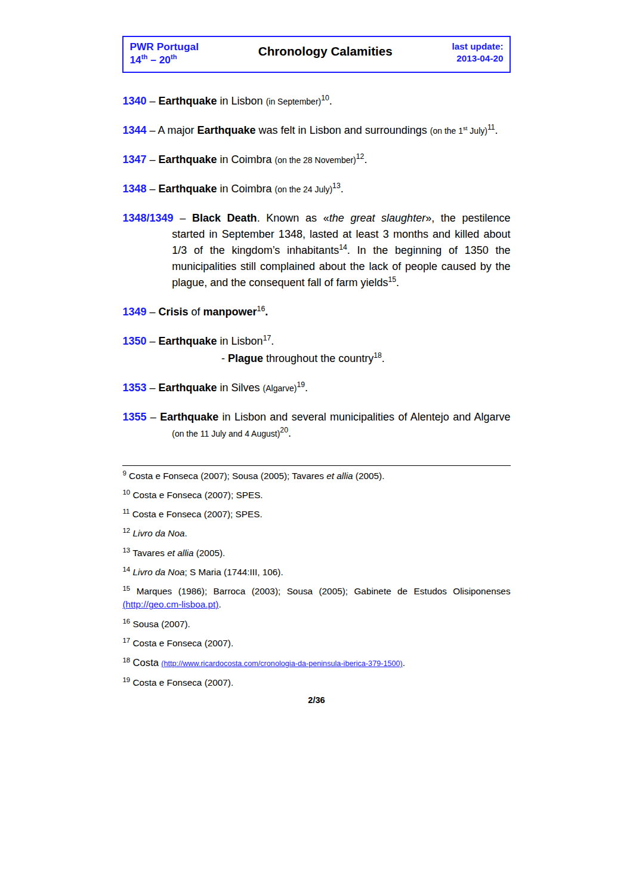PWR Portugal
14th – 20th
Chronology Calamities
last update:
2013-04-20
1340 – Earthquake in Lisbon (in September)10.
1344 – A major Earthquake was felt in Lisbon and surroundings (on the 1st July)11.
1347 – Earthquake in Coimbra (on the 28 November)12.
1348 – Earthquake in Coimbra (on the 24 July)13.
1348/1349 – Black Death. Known as «the great slaughter», the pestilence started in September 1348, lasted at least 3 months and killed about 1/3 of the kingdom’s inhabitants14. In the beginning of 1350 the municipalities still complained about the lack of people caused by the plague, and the consequent fall of farm yields15.
1349 – Crisis of manpower16.
1350 – Earthquake in Lisbon17. - Plague throughout the country18.
1353 – Earthquake in Silves (Algarve)19.
1355 – Earthquake in Lisbon and several municipalities of Alentejo and Algarve (on the 11 July and 4 August)20.
9 Costa e Fonseca (2007); Sousa (2005); Tavares et allia (2005).
10 Costa e Fonseca (2007); SPES.
11 Costa e Fonseca (2007); SPES.
12 Livro da Noa.
13 Tavares et allia (2005).
14 Livro da Noa; S Maria (1744:III, 106).
15 Marques (1986); Barroca (2003); Sousa (2005); Gabinete de Estudos Olisiponenses (http://geo.cm-lisboa.pt).
16 Sousa (2007).
17 Costa e Fonseca (2007).
18 Costa (http://www.ricardocosta.com/cronologia-da-peninsula-iberica-379-1500).
19 Costa e Fonseca (2007).
2/36